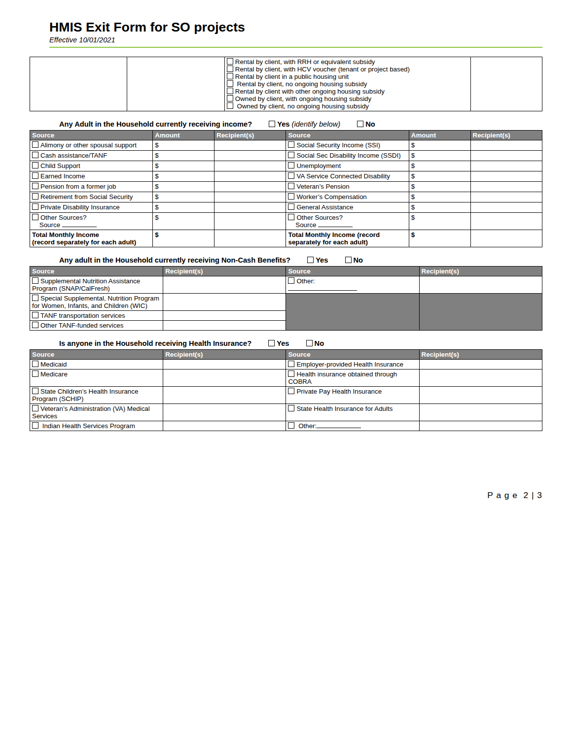HMIS Exit Form for SO projects
Effective 10/01/2021
| | | Rental by client, with RRH or equivalent subsidy Rental by client, with HCV voucher (tenant or project based) Rental by client in a public housing unit Rental by client, no ongoing housing subsidy Rental by client with other ongoing housing subsidy Owned by client, with ongoing housing subsidy Owned by client, no ongoing housing subsidy | |
Any Adult in the Household currently receiving income? Yes (identify below) No
| Source | Amount | Recipient(s) | Source | Amount | Recipient(s) |
| --- | --- | --- | --- | --- | --- |
| Alimony or other spousal support | $ | | Social Security Income (SSI) | $ | |
| Cash assistance/TANF | $ | | Social Sec Disability Income (SSDI) | $ | |
| Child Support | $ | | Unemployment | $ | |
| Earned Income | $ | | VA Service Connected Disability | $ | |
| Pension from a former job | $ | | Veteran’s Pension | $ | |
| Retirement from Social Security | $ | | Worker’s Compensation | $ | |
| Private Disability Insurance | $ | | General Assistance | $ | |
| Other Sources? Source | $ | | Other Sources? Source | $ | |
| Total Monthly Income (record separately for each adult) | $ | | Total Monthly Income (record separately for each adult) | $ | |
Any adult in the Household currently receiving Non-Cash Benefits? Yes No
| Source | Recipient(s) | Source | Recipient(s) |
| --- | --- | --- | --- |
| Supplemental Nutrition Assistance Program (SNAP/CalFresh) | | Other: | |
| Special Supplemental, Nutrition Program for Women, Infants, and Children (WIC) | | | |
| TANF transportation services | |
| Other TANF-funded services | |
Is anyone in the Household receiving Health Insurance? Yes No
| Source | Recipient(s) | Source | Recipient(s) |
| --- | --- | --- | --- |
| Medicaid | | Employer-provided Health Insurance | |
| Medicare | | Health insurance obtained through COBRA | |
| State Children’s Health Insurance Program (SCHIP) | | Private Pay Health Insurance | |
| Veteran’s Administration (VA) Medical Services | | State Health Insurance for Adults | |
| Indian Health Services Program | | Other: | |
P a g e 2 | 3